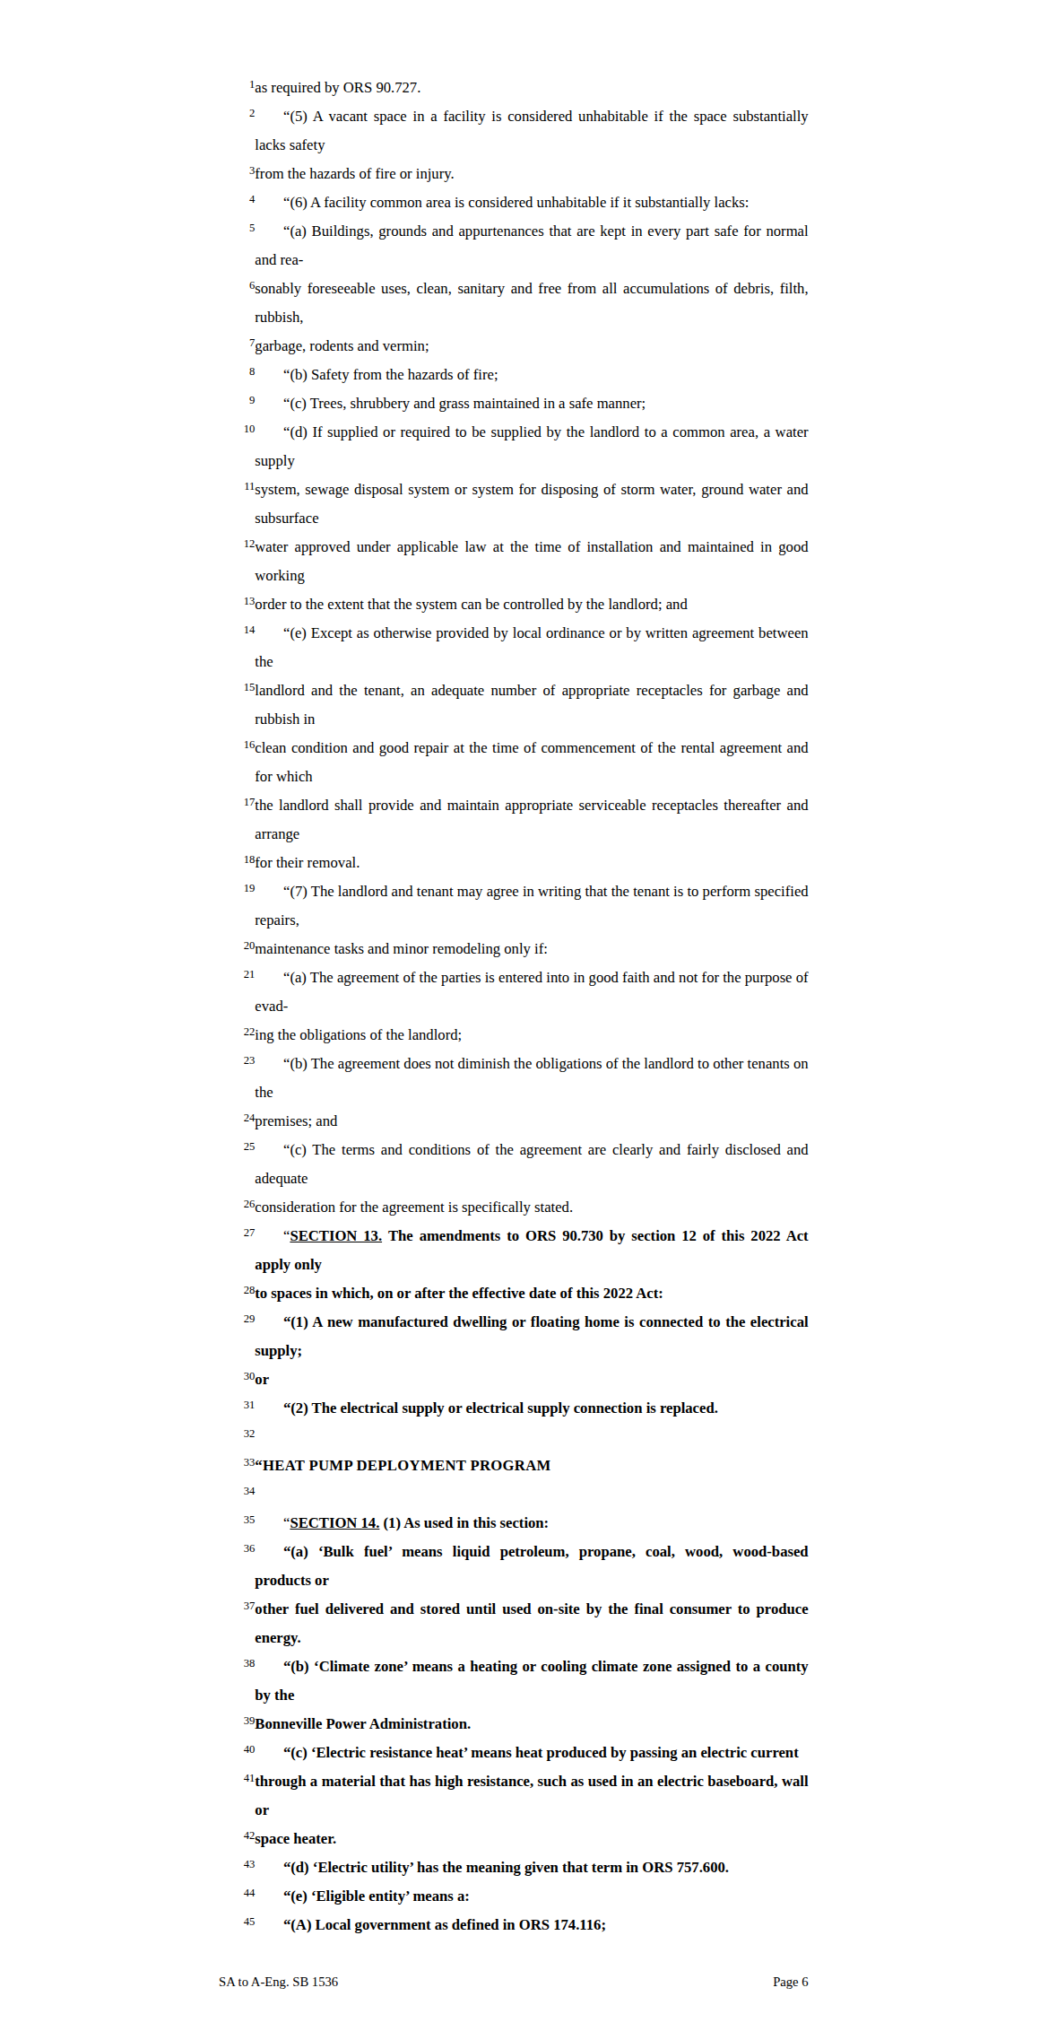| 1 | as required by ORS 90.727. |
| 2 | “(5) A vacant space in a facility is considered unhabitable if the space substantially lacks safety |
| 3 | from the hazards of fire or injury. |
| 4 | “(6) A facility common area is considered unhabitable if it substantially lacks: |
| 5 | “(a) Buildings, grounds and appurtenances that are kept in every part safe for normal and rea- |
| 6 | sonably foreseeable uses, clean, sanitary and free from all accumulations of debris, filth, rubbish, |
| 7 | garbage, rodents and vermin; |
| 8 | “(b) Safety from the hazards of fire; |
| 9 | “(c) Trees, shrubbery and grass maintained in a safe manner; |
| 10 | “(d) If supplied or required to be supplied by the landlord to a common area, a water supply |
| 11 | system, sewage disposal system or system for disposing of storm water, ground water and subsurface |
| 12 | water approved under applicable law at the time of installation and maintained in good working |
| 13 | order to the extent that the system can be controlled by the landlord; and |
| 14 | “(e) Except as otherwise provided by local ordinance or by written agreement between the |
| 15 | landlord and the tenant, an adequate number of appropriate receptacles for garbage and rubbish in |
| 16 | clean condition and good repair at the time of commencement of the rental agreement and for which |
| 17 | the landlord shall provide and maintain appropriate serviceable receptacles thereafter and arrange |
| 18 | for their removal. |
| 19 | “(7) The landlord and tenant may agree in writing that the tenant is to perform specified repairs, |
| 20 | maintenance tasks and minor remodeling only if: |
| 21 | “(a) The agreement of the parties is entered into in good faith and not for the purpose of evad- |
| 22 | ing the obligations of the landlord; |
| 23 | “(b) The agreement does not diminish the obligations of the landlord to other tenants on the |
| 24 | premises; and |
| 25 | “(c) The terms and conditions of the agreement are clearly and fairly disclosed and adequate |
| 26 | consideration for the agreement is specifically stated. |
| 27 | “ SECTION 13. The amendments to ORS 90.730 by section 12 of this 2022 Act apply only |
| 28 | to spaces in which, on or after the effective date of this 2022 Act: |
| 29 | “(1) A new manufactured dwelling or floating home is connected to the electrical supply; |
| 30 | or |
| 31 | “(2) The electrical supply or electrical supply connection is replaced. |
| 32 | |
| 33 | “HEAT PUMP DEPLOYMENT PROGRAM |
| 34 | |
| 35 | “ SECTION 14. (1) As used in this section: |
| 36 | “(a) ‘Bulk fuel’ means liquid petroleum, propane, coal, wood, wood-based products or |
| 37 | other fuel delivered and stored until used on-site by the final consumer to produce energy. |
| 38 | “(b) ‘Climate zone’ means a heating or cooling climate zone assigned to a county by the |
| 39 | Bonneville Power Administration. |
| 40 | “(c) ‘Electric resistance heat’ means heat produced by passing an electric current |
| 41 | through a material that has high resistance, such as used in an electric baseboard, wall or |
| 42 | space heater. |
| 43 | “(d) ‘Electric utility’ has the meaning given that term in ORS 757.600. |
| 44 | “(e) ‘Eligible entity’ means a: |
| 45 | “(A) Local government as defined in ORS 174.116; |
SA to A-Eng. SB 1536
Page 6